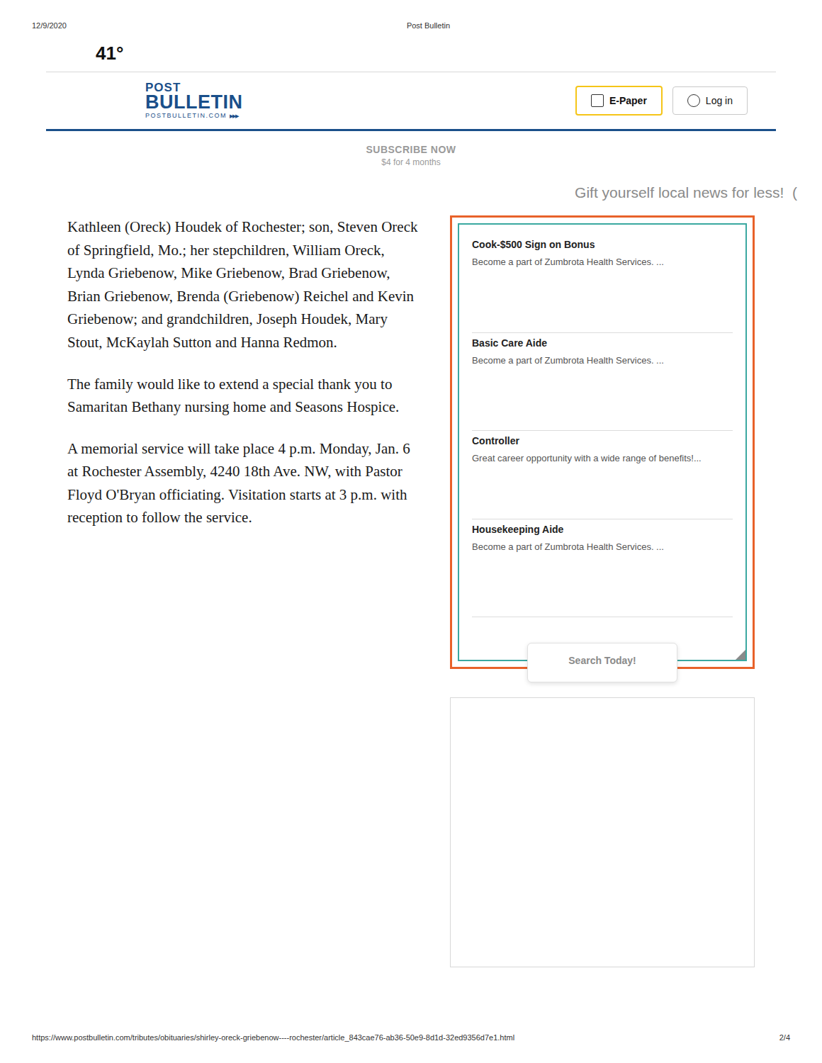12/9/2020
Post Bulletin
41°
POST
BULLETIN
POSTBULLETIN.COM ▸▸▸
E-Paper
Log in
SUBSCRIBE NOW
$4 for 4 months
Gift yourself local news for less! (
Kathleen (Oreck) Houdek of Rochester; son, Steven Oreck of Springfield, Mo.; her stepchildren, William Oreck, Lynda Griebenow, Mike Griebenow, Brad Griebenow, Brian Griebenow, Brenda (Griebenow) Reichel and Kevin Griebenow; and grandchildren, Joseph Houdek, Mary Stout, McKaylah Sutton and Hanna Redmon.
The family would like to extend a special thank you to Samaritan Bethany nursing home and Seasons Hospice.
A memorial service will take place 4 p.m. Monday, Jan. 6 at Rochester Assembly, 4240 18th Ave. NW, with Pastor Floyd O'Bryan officiating. Visitation starts at 3 p.m. with reception to follow the service.
Cook-$500 Sign on Bonus
Become a part of Zumbrota Health Services. ...
Basic Care Aide
Become a part of Zumbrota Health Services. ...
Controller
Great career opportunity with a wide range of benefits!...
Housekeeping Aide
Become a part of Zumbrota Health Services. ...
Search Today!
https://www.postbulletin.com/tributes/obituaries/shirley-oreck-griebenow----rochester/article_843cae76-ab36-50e9-8d1d-32ed9356d7e1.html
2/4